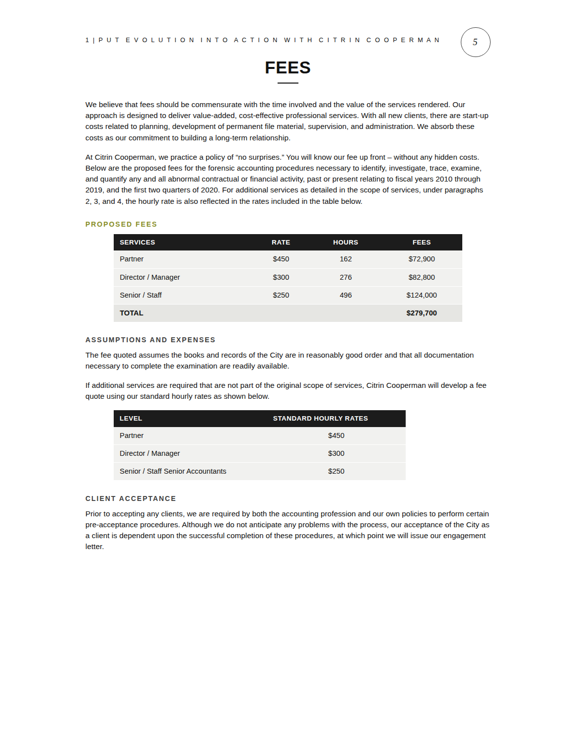1 | P U T E V O L U T I O N I N T O A C T I O N W I T H C I T R I N C O O P E R M A N 5
FEES
We believe that fees should be commensurate with the time involved and the value of the services rendered. Our approach is designed to deliver value-added, cost-effective professional services. With all new clients, there are start-up costs related to planning, development of permanent file material, supervision, and administration. We absorb these costs as our commitment to building a long-term relationship.
At Citrin Cooperman, we practice a policy of “no surprises.” You will know our fee up front – without any hidden costs. Below are the proposed fees for the forensic accounting procedures necessary to identify, investigate, trace, examine, and quantify any and all abnormal contractual or financial activity, past or present relating to fiscal years 2010 through 2019, and the first two quarters of 2020. For additional services as detailed in the scope of services, under paragraphs 2, 3, and 4, the hourly rate is also reflected in the rates included in the table below.
Proposed Fees
| SERVICES | RATE | HOURS | FEES |
| --- | --- | --- | --- |
| Partner | $450 | 162 | $72,900 |
| Director / Manager | $300 | 276 | $82,800 |
| Senior / Staff | $250 | 496 | $124,000 |
| TOTAL | | | $279,700 |
Assumptions and Expenses
The fee quoted assumes the books and records of the City are in reasonably good order and that all documentation necessary to complete the examination are readily available.
If additional services are required that are not part of the original scope of services, Citrin Cooperman will develop a fee quote using our standard hourly rates as shown below.
| LEVEL | STANDARD HOURLY RATES |
| --- | --- |
| Partner | $450 |
| Director / Manager | $300 |
| Senior / Staff Senior Accountants | $250 |
Client Acceptance
Prior to accepting any clients, we are required by both the accounting profession and our own policies to perform certain pre-acceptance procedures. Although we do not anticipate any problems with the process, our acceptance of the City as a client is dependent upon the successful completion of these procedures, at which point we will issue our engagement letter.